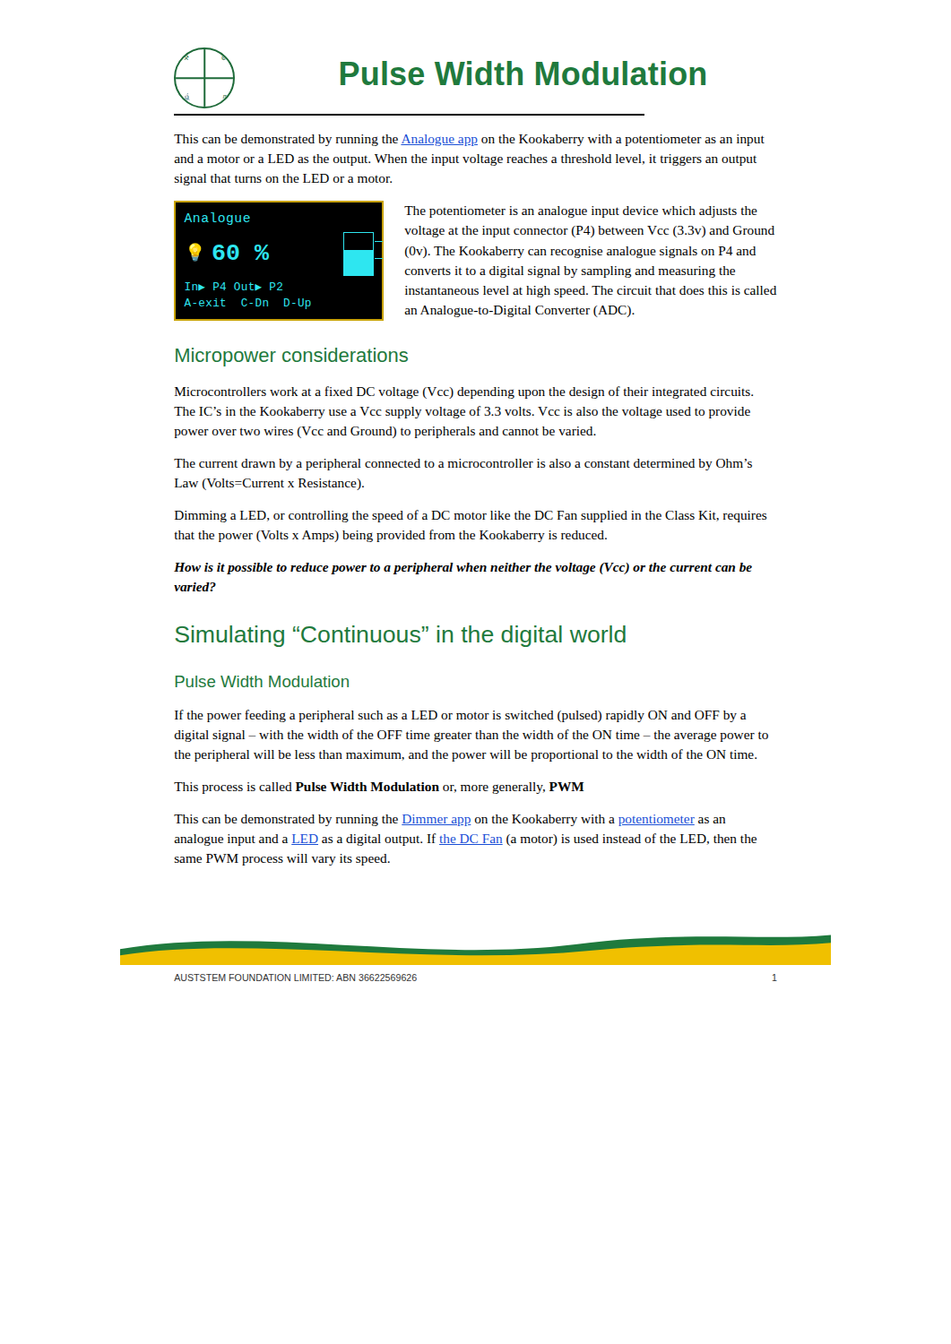⚒ ⚙ 🔬 π
Pulse Width Modulation
This can be demonstrated by running the Analogue app on the Kookaberry with a potentiometer as an input and a motor or a LED as the output. When the input voltage reaches a threshold level, it triggers an output signal that turns on the LED or a motor.
Analogue
💡 60 %
In▶ P4 Out▶ P2
A-exit C-Dn D-Up
The potentiometer is an analogue input device which adjusts the voltage at the input connector (P4) between Vcc (3.3v) and Ground (0v). The Kookaberry can recognise analogue signals on P4 and converts it to a digital signal by sampling and measuring the instantaneous level at high speed. The circuit that does this is called an Analogue-to-Digital Converter (ADC).
Micropower considerations
Microcontrollers work at a fixed DC voltage (Vcc) depending upon the design of their integrated circuits. The IC’s in the Kookaberry use a Vcc supply voltage of 3.3 volts. Vcc is also the voltage used to provide power over two wires (Vcc and Ground) to peripherals and cannot be varied.
The current drawn by a peripheral connected to a microcontroller is also a constant determined by Ohm’s Law (Volts=Current x Resistance).
Dimming a LED, or controlling the speed of a DC motor like the DC Fan supplied in the Class Kit, requires that the power (Volts x Amps) being provided from the Kookaberry is reduced.
How is it possible to reduce power to a peripheral when neither the voltage (Vcc) or the current can be varied?
Simulating “Continuous” in the digital world
Pulse Width Modulation
If the power feeding a peripheral such as a LED or motor is switched (pulsed) rapidly ON and OFF by a digital signal – with the width of the OFF time greater than the width of the ON time – the average power to the peripheral will be less than maximum, and the power will be proportional to the width of the ON time.
This process is called Pulse Width Modulation or, more generally, PWM
This can be demonstrated by running the Dimmer app on the Kookaberry with a potentiometer as an analogue input and a LED as a digital output. If the DC Fan (a motor) is used instead of the LED, then the same PWM process will vary its speed.
AUSTSTEM FOUNDATION LIMITED: ABN 36622569626 1